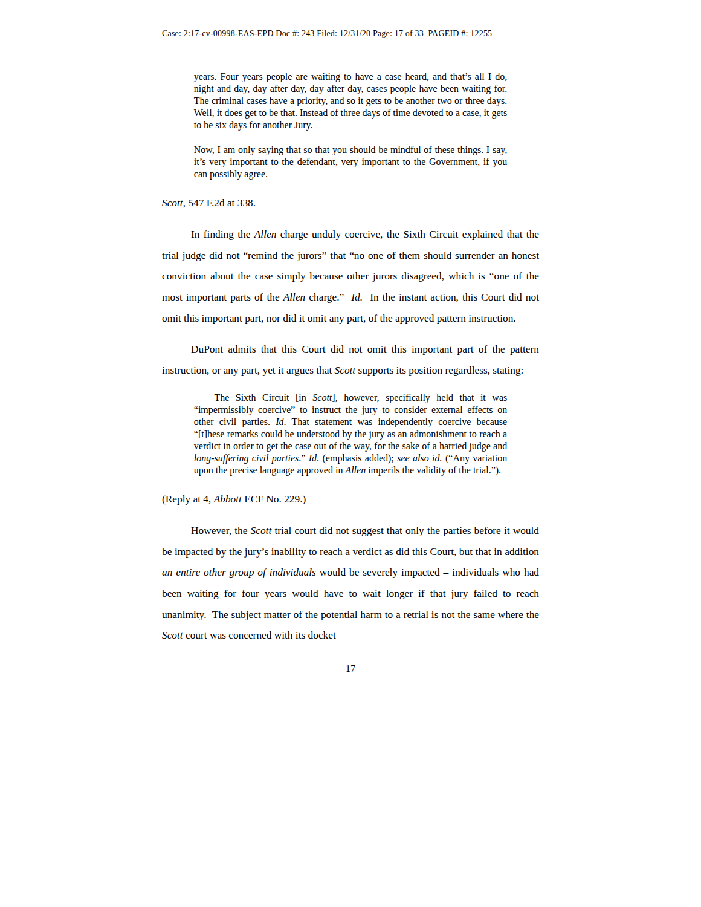Case: 2:17-cv-00998-EAS-EPD Doc #: 243 Filed: 12/31/20 Page: 17 of 33 PAGEID #: 12255
years. Four years people are waiting to have a case heard, and that’s all I do, night and day, day after day, day after day, cases people have been waiting for. The criminal cases have a priority, and so it gets to be another two or three days. Well, it does get to be that. Instead of three days of time devoted to a case, it gets to be six days for another Jury.
Now, I am only saying that so that you should be mindful of these things. I say, it’s very important to the defendant, very important to the Government, if you can possibly agree.
Scott, 547 F.2d at 338.
In finding the Allen charge unduly coercive, the Sixth Circuit explained that the trial judge did not “remind the jurors” that “no one of them should surrender an honest conviction about the case simply because other jurors disagreed, which is “one of the most important parts of the Allen charge.” Id. In the instant action, this Court did not omit this important part, nor did it omit any part, of the approved pattern instruction.
DuPont admits that this Court did not omit this important part of the pattern instruction, or any part, yet it argues that Scott supports its position regardless, stating:
The Sixth Circuit [in Scott], however, specifically held that it was “impermissibly coercive” to instruct the jury to consider external effects on other civil parties. Id. That statement was independently coercive because “[t]hese remarks could be understood by the jury as an admonishment to reach a verdict in order to get the case out of the way, for the sake of a harried judge and long-suffering civil parties.” Id. (emphasis added); see also id. (“Any variation upon the precise language approved in Allen imperils the validity of the trial.”).
(Reply at 4, Abbott ECF No. 229.)
However, the Scott trial court did not suggest that only the parties before it would be impacted by the jury’s inability to reach a verdict as did this Court, but that in addition an entire other group of individuals would be severely impacted – individuals who had been waiting for four years would have to wait longer if that jury failed to reach unanimity. The subject matter of the potential harm to a retrial is not the same where the Scott court was concerned with its docket
17